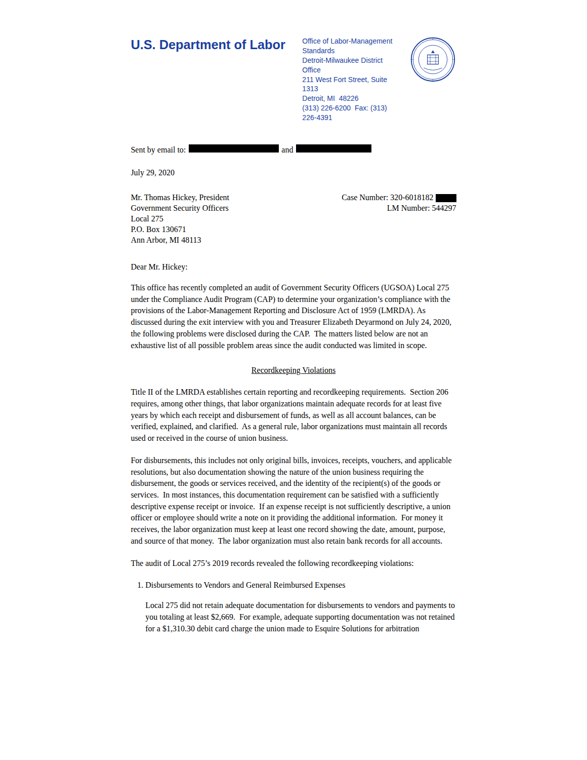U.S. Department of Labor
Office of Labor-Management Standards
Detroit-Milwaukee District Office
211 West Fort Street, Suite 1313
Detroit, MI 48226
(313) 226-6200 Fax: (313) 226-4391
Sent by email to: and
July 29, 2020
Mr. Thomas Hickey, President
Government Security Officers
Local 275
P.O. Box 130671
Ann Arbor, MI 48113
Case Number: 320-6018182 LM Number: 544297
Dear Mr. Hickey:
This office has recently completed an audit of Government Security Officers (UGSOA) Local 275 under the Compliance Audit Program (CAP) to determine your organization’s compliance with the provisions of the Labor-Management Reporting and Disclosure Act of 1959 (LMRDA). As discussed during the exit interview with you and Treasurer Elizabeth Deyarmond on July 24, 2020, the following problems were disclosed during the CAP. The matters listed below are not an exhaustive list of all possible problem areas since the audit conducted was limited in scope.
Recordkeeping Violations
Title II of the LMRDA establishes certain reporting and recordkeeping requirements. Section 206 requires, among other things, that labor organizations maintain adequate records for at least five years by which each receipt and disbursement of funds, as well as all account balances, can be verified, explained, and clarified. As a general rule, labor organizations must maintain all records used or received in the course of union business.
For disbursements, this includes not only original bills, invoices, receipts, vouchers, and applicable resolutions, but also documentation showing the nature of the union business requiring the disbursement, the goods or services received, and the identity of the recipient(s) of the goods or services. In most instances, this documentation requirement can be satisfied with a sufficiently descriptive expense receipt or invoice. If an expense receipt is not sufficiently descriptive, a union officer or employee should write a note on it providing the additional information. For money it receives, the labor organization must keep at least one record showing the date, amount, purpose, and source of that money. The labor organization must also retain bank records for all accounts.
The audit of Local 275’s 2019 records revealed the following recordkeeping violations:
Disbursements to Vendors and General Reimbursed Expenses
Local 275 did not retain adequate documentation for disbursements to vendors and payments to you totaling at least $2,669. For example, adequate supporting documentation was not retained for a $1,310.30 debit card charge the union made to Esquire Solutions for arbitration